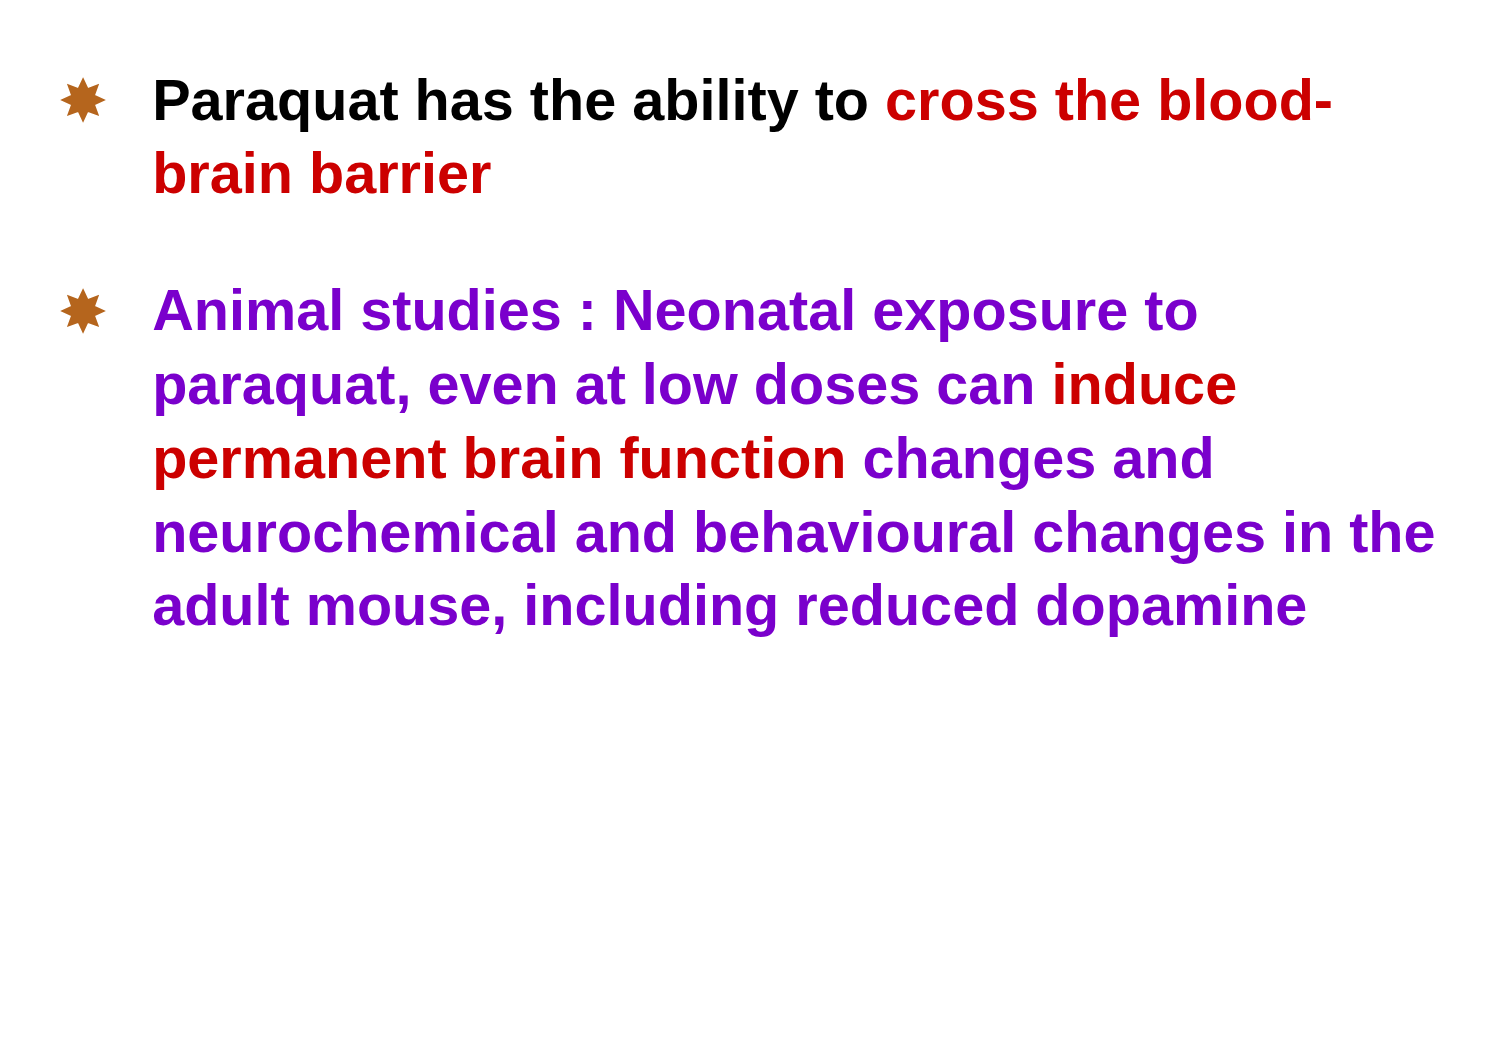Paraquat has the ability to cross the blood-brain barrier
Animal studies : Neonatal exposure to paraquat, even at low doses can induce permanent brain function changes and neurochemical and behavioural changes in the adult mouse, including reduced dopamine